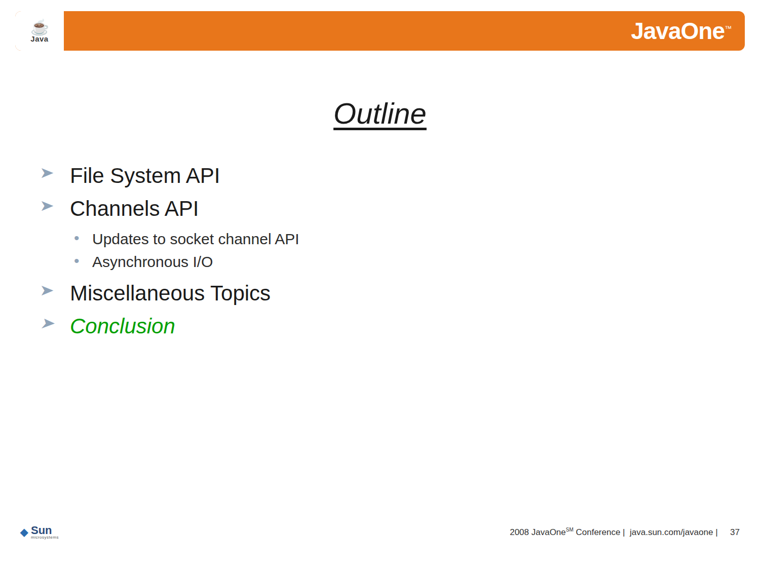☕ Java
JavaOne™
Outline
File System API
Channels API
Updates to socket channel API
Asynchronous I/O
Miscellaneous Topics
Conclusion
◆ Sunmicrosystems
2008 JavaOneSM Conference | java.sun.com/javaone | 37